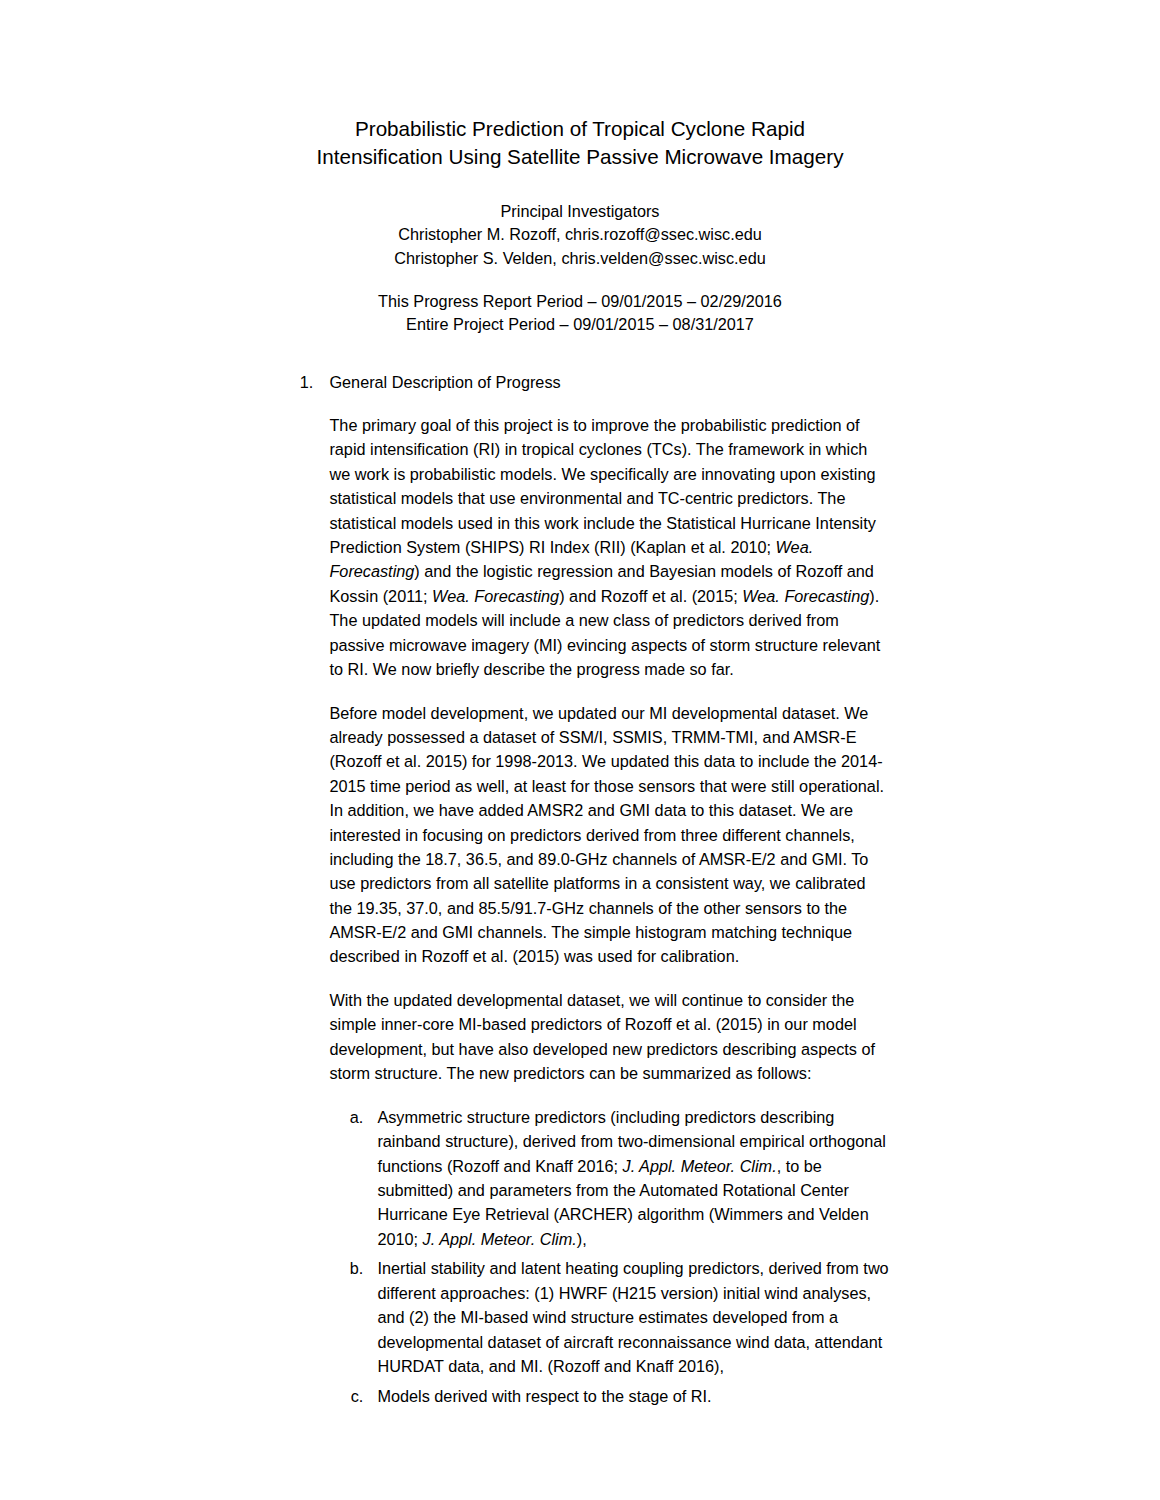Probabilistic Prediction of Tropical Cyclone Rapid Intensification Using Satellite Passive Microwave Imagery
Principal Investigators
Christopher M. Rozoff, chris.rozoff@ssec.wisc.edu
Christopher S. Velden, chris.velden@ssec.wisc.edu
This Progress Report Period – 09/01/2015 – 02/29/2016
Entire Project Period – 09/01/2015 – 08/31/2017
General Description of Progress
The primary goal of this project is to improve the probabilistic prediction of rapid intensification (RI) in tropical cyclones (TCs). The framework in which we work is probabilistic models. We specifically are innovating upon existing statistical models that use environmental and TC-centric predictors. The statistical models used in this work include the Statistical Hurricane Intensity Prediction System (SHIPS) RI Index (RII) (Kaplan et al. 2010; Wea. Forecasting) and the logistic regression and Bayesian models of Rozoff and Kossin (2011; Wea. Forecasting) and Rozoff et al. (2015; Wea. Forecasting). The updated models will include a new class of predictors derived from passive microwave imagery (MI) evincing aspects of storm structure relevant to RI. We now briefly describe the progress made so far.
Before model development, we updated our MI developmental dataset. We already possessed a dataset of SSM/I, SSMIS, TRMM-TMI, and AMSR-E (Rozoff et al. 2015) for 1998-2013. We updated this data to include the 2014-2015 time period as well, at least for those sensors that were still operational. In addition, we have added AMSR2 and GMI data to this dataset. We are interested in focusing on predictors derived from three different channels, including the 18.7, 36.5, and 89.0-GHz channels of AMSR-E/2 and GMI. To use predictors from all satellite platforms in a consistent way, we calibrated the 19.35, 37.0, and 85.5/91.7-GHz channels of the other sensors to the AMSR-E/2 and GMI channels. The simple histogram matching technique described in Rozoff et al. (2015) was used for calibration.
With the updated developmental dataset, we will continue to consider the simple inner-core MI-based predictors of Rozoff et al. (2015) in our model development, but have also developed new predictors describing aspects of storm structure. The new predictors can be summarized as follows:
Asymmetric structure predictors (including predictors describing rainband structure), derived from two-dimensional empirical orthogonal functions (Rozoff and Knaff 2016; J. Appl. Meteor. Clim., to be submitted) and parameters from the Automated Rotational Center Hurricane Eye Retrieval (ARCHER) algorithm (Wimmers and Velden 2010; J. Appl. Meteor. Clim.),
Inertial stability and latent heating coupling predictors, derived from two different approaches: (1) HWRF (H215 version) initial wind analyses, and (2) the MI-based wind structure estimates developed from a developmental dataset of aircraft reconnaissance wind data, attendant HURDAT data, and MI. (Rozoff and Knaff 2016),
Models derived with respect to the stage of RI.